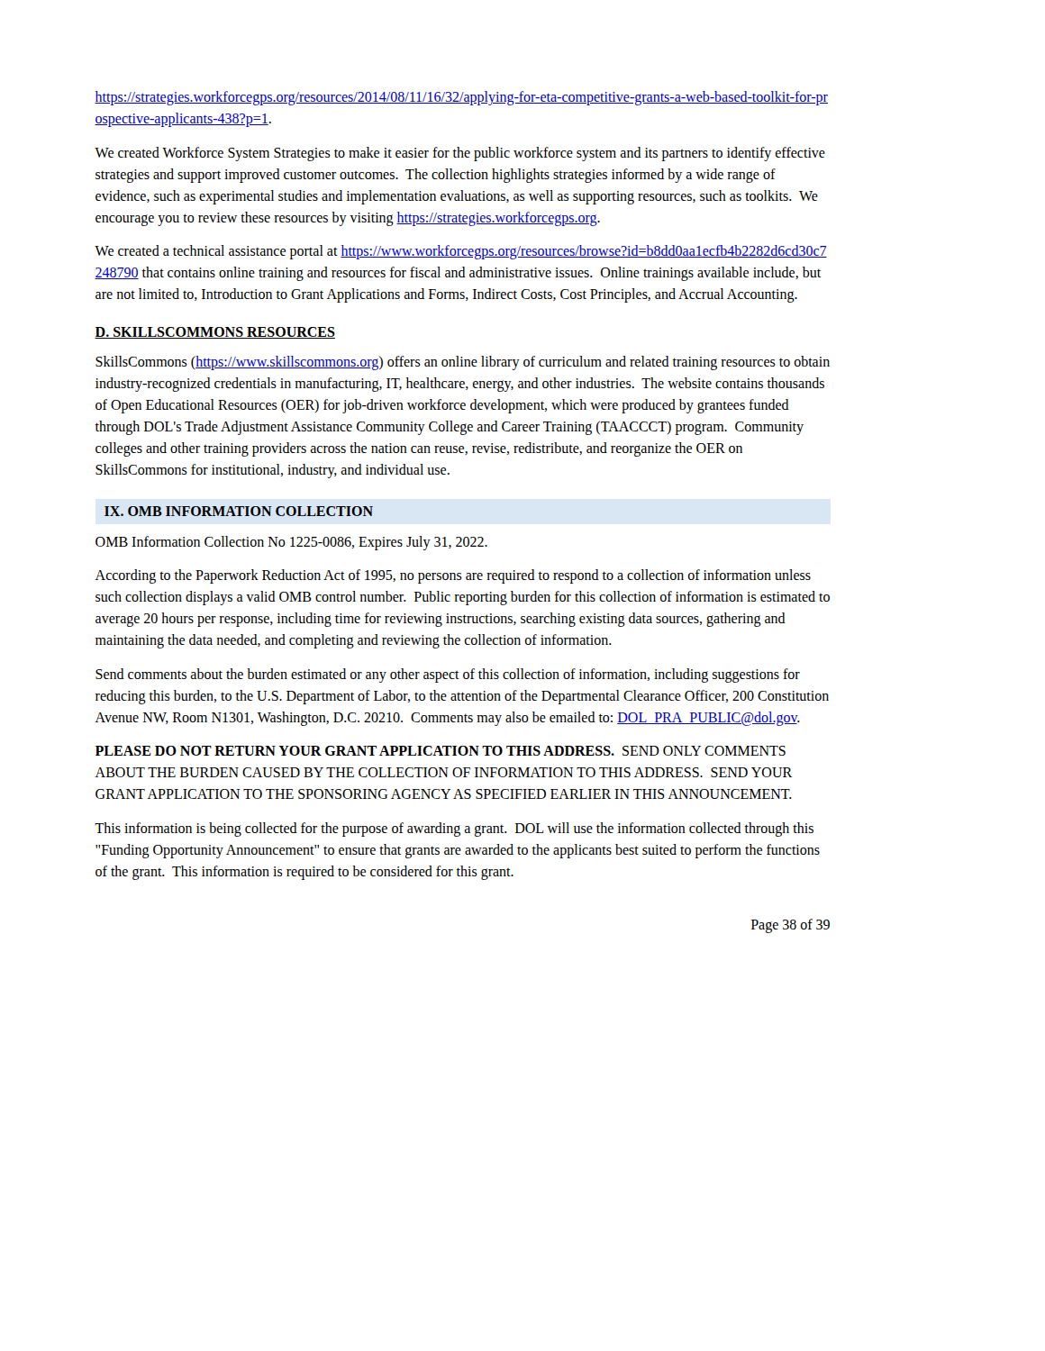https://strategies.workforcegps.org/resources/2014/08/11/16/32/applying-for-eta-competitive-grants-a-web-based-toolkit-for-prospective-applicants-438?p=1.
We created Workforce System Strategies to make it easier for the public workforce system and its partners to identify effective strategies and support improved customer outcomes. The collection highlights strategies informed by a wide range of evidence, such as experimental studies and implementation evaluations, as well as supporting resources, such as toolkits. We encourage you to review these resources by visiting https://strategies.workforcegps.org.
We created a technical assistance portal at https://www.workforcegps.org/resources/browse?id=b8dd0aa1ecfb4b2282d6cd30c7248790 that contains online training and resources for fiscal and administrative issues. Online trainings available include, but are not limited to, Introduction to Grant Applications and Forms, Indirect Costs, Cost Principles, and Accrual Accounting.
D. SKILLSCOMMONS RESOURCES
SkillsCommons (https://www.skillscommons.org) offers an online library of curriculum and related training resources to obtain industry-recognized credentials in manufacturing, IT, healthcare, energy, and other industries. The website contains thousands of Open Educational Resources (OER) for job-driven workforce development, which were produced by grantees funded through DOL's Trade Adjustment Assistance Community College and Career Training (TAACCCT) program. Community colleges and other training providers across the nation can reuse, revise, redistribute, and reorganize the OER on SkillsCommons for institutional, industry, and individual use.
IX. OMB INFORMATION COLLECTION
OMB Information Collection No 1225-0086, Expires July 31, 2022.
According to the Paperwork Reduction Act of 1995, no persons are required to respond to a collection of information unless such collection displays a valid OMB control number. Public reporting burden for this collection of information is estimated to average 20 hours per response, including time for reviewing instructions, searching existing data sources, gathering and maintaining the data needed, and completing and reviewing the collection of information.
Send comments about the burden estimated or any other aspect of this collection of information, including suggestions for reducing this burden, to the U.S. Department of Labor, to the attention of the Departmental Clearance Officer, 200 Constitution Avenue NW, Room N1301, Washington, D.C. 20210. Comments may also be emailed to: DOL_PRA_PUBLIC@dol.gov.
PLEASE DO NOT RETURN YOUR GRANT APPLICATION TO THIS ADDRESS. SEND ONLY COMMENTS ABOUT THE BURDEN CAUSED BY THE COLLECTION OF INFORMATION TO THIS ADDRESS. SEND YOUR GRANT APPLICATION TO THE SPONSORING AGENCY AS SPECIFIED EARLIER IN THIS ANNOUNCEMENT.
This information is being collected for the purpose of awarding a grant. DOL will use the information collected through this "Funding Opportunity Announcement" to ensure that grants are awarded to the applicants best suited to perform the functions of the grant. This information is required to be considered for this grant.
Page 38 of 39